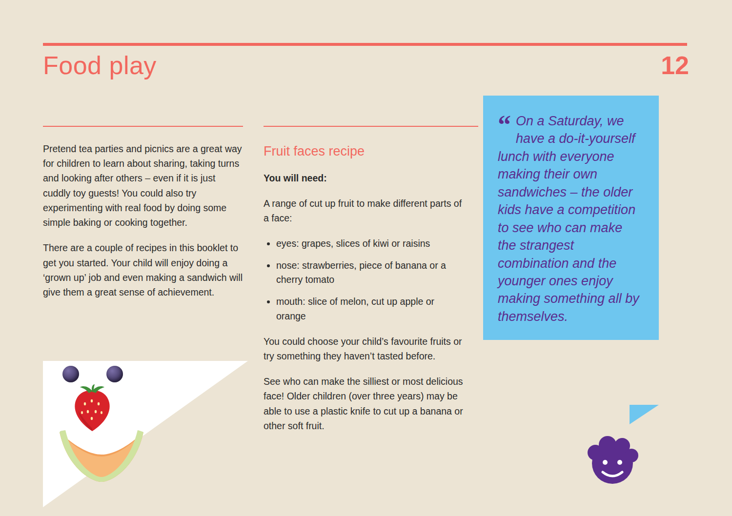Food play
12
Pretend tea parties and picnics are a great way for children to learn about sharing, taking turns and looking after others – even if it is just cuddly toy guests! You could also try experimenting with real food by doing some simple baking or cooking together.
There are a couple of recipes in this booklet to get you started. Your child will enjoy doing a ‘grown up’ job and even making a sandwich will give them a great sense of achievement.
Fruit faces recipe
You will need:
A range of cut up fruit to make different parts of a face:
eyes: grapes, slices of kiwi or raisins
nose: strawberries, piece of banana or a cherry tomato
mouth: slice of melon, cut up apple or orange
You could choose your child’s favourite fruits or try something they haven’t tasted before.
See who can make the silliest or most delicious face! Older children (over three years) may be able to use a plastic knife to cut up a banana or other soft fruit.
“
On a Saturday, we have a do-it-yourself lunch with everyone making their own sandwiches – the older kids have a competition to see who can make the strangest combination and the younger ones enjoy making something all by themselves.